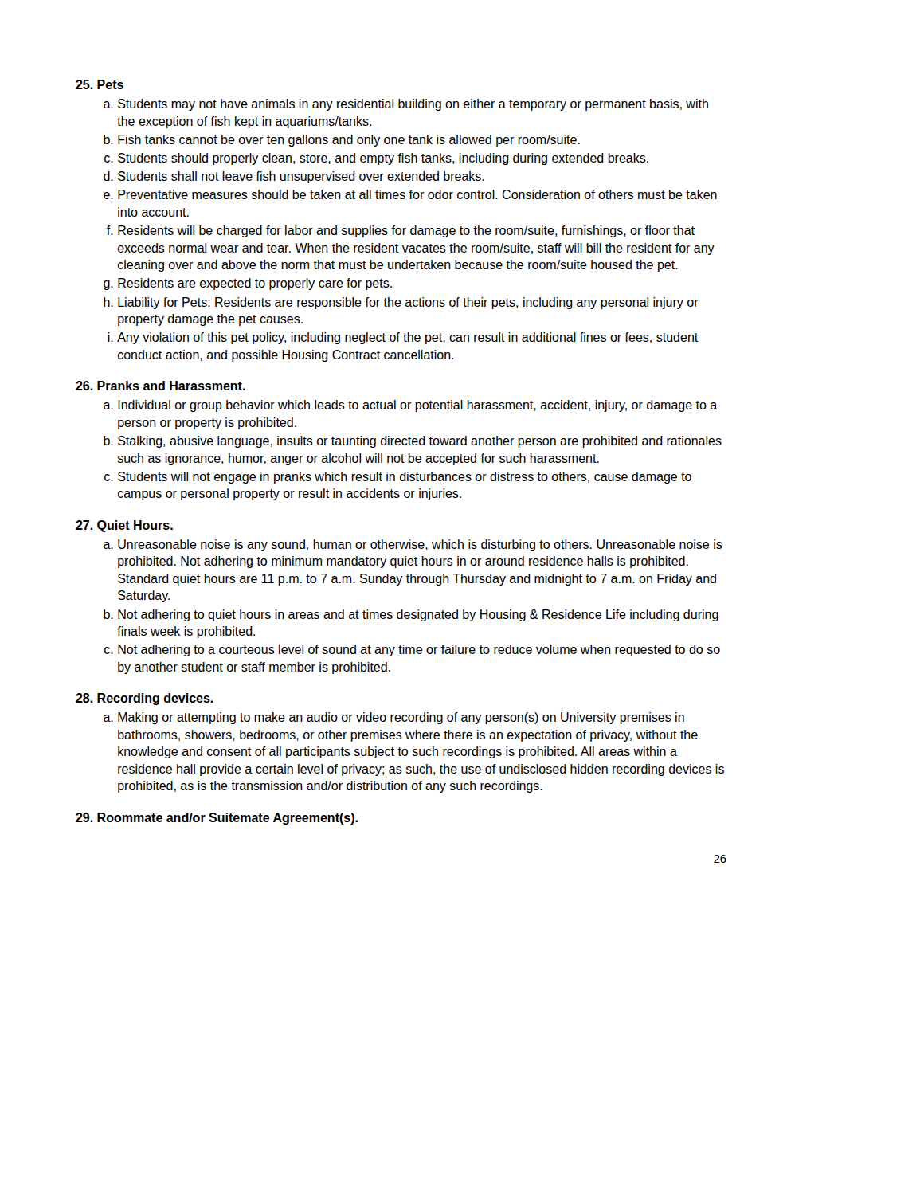Pets
Students may not have animals in any residential building on either a temporary or permanent basis, with the exception of fish kept in aquariums/tanks.
Fish tanks cannot be over ten gallons and only one tank is allowed per room/suite.
Students should properly clean, store, and empty fish tanks, including during extended breaks.
Students shall not leave fish unsupervised over extended breaks.
Preventative measures should be taken at all times for odor control. Consideration of others must be taken into account.
Residents will be charged for labor and supplies for damage to the room/suite, furnishings, or floor that exceeds normal wear and tear. When the resident vacates the room/suite, staff will bill the resident for any cleaning over and above the norm that must be undertaken because the room/suite housed the pet.
Residents are expected to properly care for pets.
Liability for Pets: Residents are responsible for the actions of their pets, including any personal injury or property damage the pet causes.
Any violation of this pet policy, including neglect of the pet, can result in additional fines or fees, student conduct action, and possible Housing Contract cancellation.
Pranks and Harassment.
Individual or group behavior which leads to actual or potential harassment, accident, injury, or damage to a person or property is prohibited.
Stalking, abusive language, insults or taunting directed toward another person are prohibited and rationales such as ignorance, humor, anger or alcohol will not be accepted for such harassment.
Students will not engage in pranks which result in disturbances or distress to others, cause damage to campus or personal property or result in accidents or injuries.
Quiet Hours.
Unreasonable noise is any sound, human or otherwise, which is disturbing to others. Unreasonable noise is prohibited. Not adhering to minimum mandatory quiet hours in or around residence halls is prohibited. Standard quiet hours are 11 p.m. to 7 a.m. Sunday through Thursday and midnight to 7 a.m. on Friday and Saturday.
Not adhering to quiet hours in areas and at times designated by Housing & Residence Life including during finals week is prohibited.
Not adhering to a courteous level of sound at any time or failure to reduce volume when requested to do so by another student or staff member is prohibited.
Recording devices.
Making or attempting to make an audio or video recording of any person(s) on University premises in bathrooms, showers, bedrooms, or other premises where there is an expectation of privacy, without the knowledge and consent of all participants subject to such recordings is prohibited. All areas within a residence hall provide a certain level of privacy; as such, the use of undisclosed hidden recording devices is prohibited, as is the transmission and/or distribution of any such recordings.
Roommate and/or Suitemate Agreement(s).
26